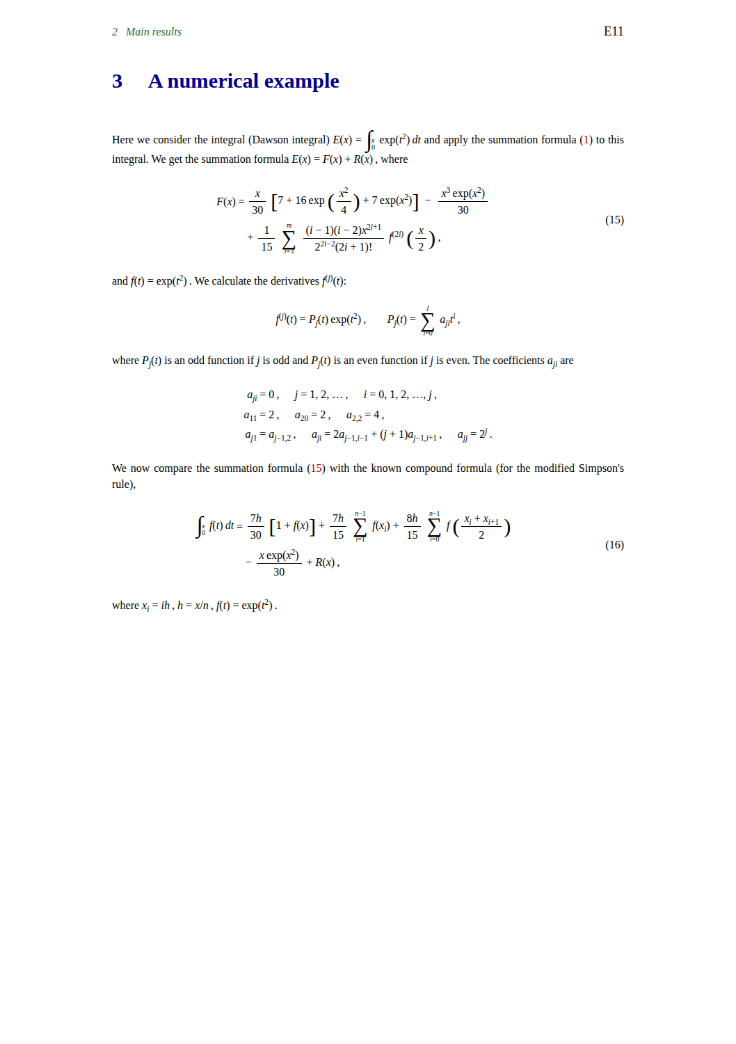2 Main results E11
3 A numerical example
Here we consider the integral (Dawson integral) E(x) = ∫x 0 exp(t2) dt and apply the summation formula (1) to this integral. We get the summation formula E(x) = F(x) + R(x) , where
| F ( x ) | = | x 30 [ 7 + 16 exp ( x 2 4 ) + 7 exp( x 2 ) ] − x 3 exp( x 2 ) 30 |
| | | + 1 15 m ∑ i =3 ( i − 1)( i − 2) x 2 i +1 2 2 i −2 (2 i + 1)! f (2 i ) ( x 2 ) , |
(15)
and f(t) = exp(t2) . We calculate the derivatives f(j)(t):
f(j)(t) = Pj(t) exp(t2) , Pj(t) = j∑i=0 ajiti ,
where Pj(t) is an odd function if j is odd and Pj(t) is an even function if j is even. The coefficients aji are
| a ji | = | 0 , j = 1, 2, … , i = 0, 1, 2, …, j , |
| a 11 | = | 2 , a 20 = 2 , a 2,2 = 4 , |
| a j 1 | = | a j −1,2 , a ji = 2 a j −1, i −1 + ( j + 1) a j −1, i +1 , a jj = 2 j . |
We now compare the summation formula (15) with the known compound formula (for the modified Simpson's rule),
| ∫ x 0 f ( t ) dt | = | 7 h 30 [ 1 + f ( x ) ] + 7 h 15 n −1 ∑ i =1 f ( x i ) + 8 h 15 n −1 ∑ i =0 f ( x i + x i +1 2 ) |
| | | − x exp( x 2 ) 30 + R ( x ) , |
(16)
where xi = ih , h = x/n , f(t) = exp(t2) .